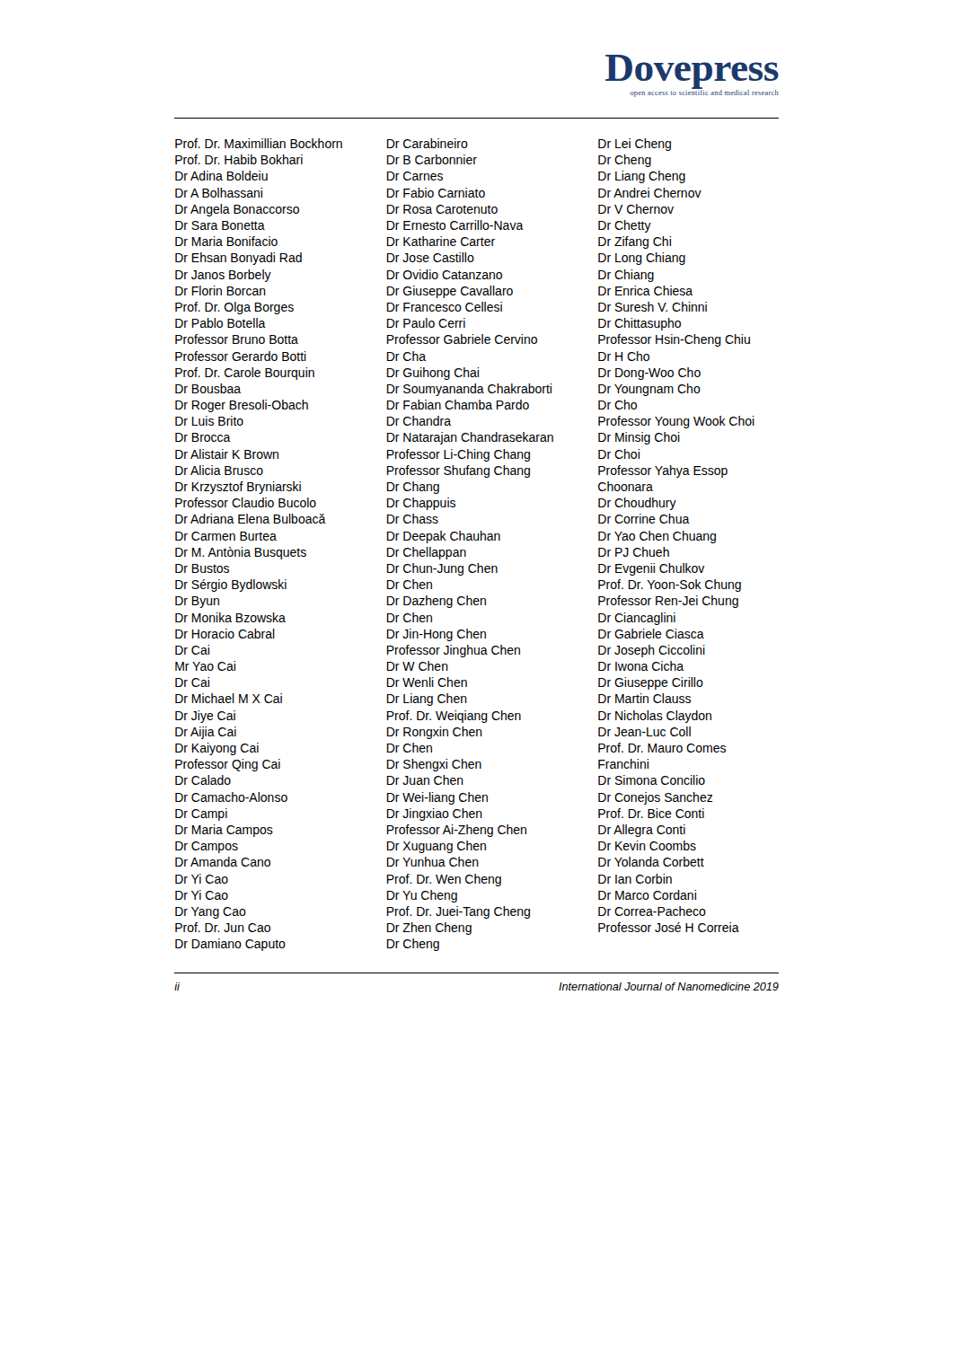Dovepress
open access to scientific and medical research
Prof. Dr. Maximillian Bockhorn
Prof. Dr. Habib Bokhari
Dr Adina Boldeiu
Dr A Bolhassani
Dr Angela Bonaccorso
Dr Sara Bonetta
Dr Maria Bonifacio
Dr Ehsan Bonyadi Rad
Dr Janos Borbely
Dr Florin Borcan
Prof. Dr. Olga Borges
Dr Pablo Botella
Professor Bruno Botta
Professor Gerardo Botti
Prof. Dr. Carole Bourquin
Dr Bousbaa
Dr Roger Bresoli-Obach
Dr Luis Brito
Dr Brocca
Dr Alistair K Brown
Dr Alicia Brusco
Dr Krzysztof Bryniarski
Professor Claudio Bucolo
Dr Adriana Elena Bulboacă
Dr Carmen Burtea
Dr M. Antònia Busquets
Dr Bustos
Dr Sérgio Bydlowski
Dr Byun
Dr Monika Bzowska
Dr Horacio Cabral
Dr Cai
Mr Yao Cai
Dr Cai
Dr Michael M X Cai
Dr Jiye Cai
Dr Aijia Cai
Dr Kaiyong Cai
Professor Qing Cai
Dr Calado
Dr Camacho-Alonso
Dr Campi
Dr Maria Campos
Dr Campos
Dr Amanda Cano
Dr Yi Cao
Dr Yi Cao
Dr Yang Cao
Prof. Dr. Jun Cao
Dr Damiano Caputo
Dr Carabineiro
Dr B Carbonnier
Dr Carnes
Dr Fabio Carniato
Dr Rosa Carotenuto
Dr Ernesto Carrillo-Nava
Dr Katharine Carter
Dr Jose Castillo
Dr Ovidio Catanzano
Dr Giuseppe Cavallaro
Dr Francesco Cellesi
Dr Paulo Cerri
Professor Gabriele Cervino
Dr Cha
Dr Guihong Chai
Dr Soumyananda Chakraborti
Dr Fabian Chamba Pardo
Dr Chandra
Dr Natarajan Chandrasekaran
Professor Li-Ching Chang
Professor Shufang Chang
Dr Chang
Dr Chappuis
Dr Chass
Dr Deepak Chauhan
Dr Chellappan
Dr Chun-Jung Chen
Dr Chen
Dr Dazheng Chen
Dr Chen
Dr Jin-Hong Chen
Professor Jinghua Chen
Dr W Chen
Dr Wenli Chen
Dr Liang Chen
Prof. Dr. Weiqiang Chen
Dr Rongxin Chen
Dr Chen
Dr Shengxi Chen
Dr Juan Chen
Dr Wei-liang Chen
Dr Jingxiao Chen
Professor Ai-Zheng Chen
Dr Xuguang Chen
Dr Yunhua Chen
Prof. Dr. Wen Cheng
Dr Yu Cheng
Prof. Dr. Juei-Tang Cheng
Dr Zhen Cheng
Dr Cheng
Dr Lei Cheng
Dr Cheng
Dr Liang Cheng
Dr Andrei Chernov
Dr V Chernov
Dr Chetty
Dr Zifang Chi
Dr Long Chiang
Dr Chiang
Dr Enrica Chiesa
Dr Suresh V. Chinni
Dr Chittasupho
Professor Hsin-Cheng Chiu
Dr H Cho
Dr Dong-Woo Cho
Dr Youngnam Cho
Dr Cho
Professor Young Wook Choi
Dr Minsig Choi
Dr Choi
Professor Yahya Essop Choonara
Dr Choudhury
Dr Corrine Chua
Dr Yao Chen Chuang
Dr PJ Chueh
Dr Evgenii Chulkov
Prof. Dr. Yoon-Sok Chung
Professor Ren-Jei Chung
Dr Ciancaglini
Dr Gabriele Ciasca
Dr Joseph Ciccolini
Dr Iwona Cicha
Dr Giuseppe Cirillo
Dr Martin Clauss
Dr Nicholas Claydon
Dr Jean-Luc Coll
Prof. Dr. Mauro Comes Franchini
Dr Simona Concilio
Dr Conejos Sanchez
Prof. Dr. Bice Conti
Dr Allegra Conti
Dr Kevin Coombs
Dr Yolanda Corbett
Dr Ian Corbin
Dr Marco Cordani
Dr Correa-Pacheco
Professor José H Correia
ii International Journal of Nanomedicine 2019